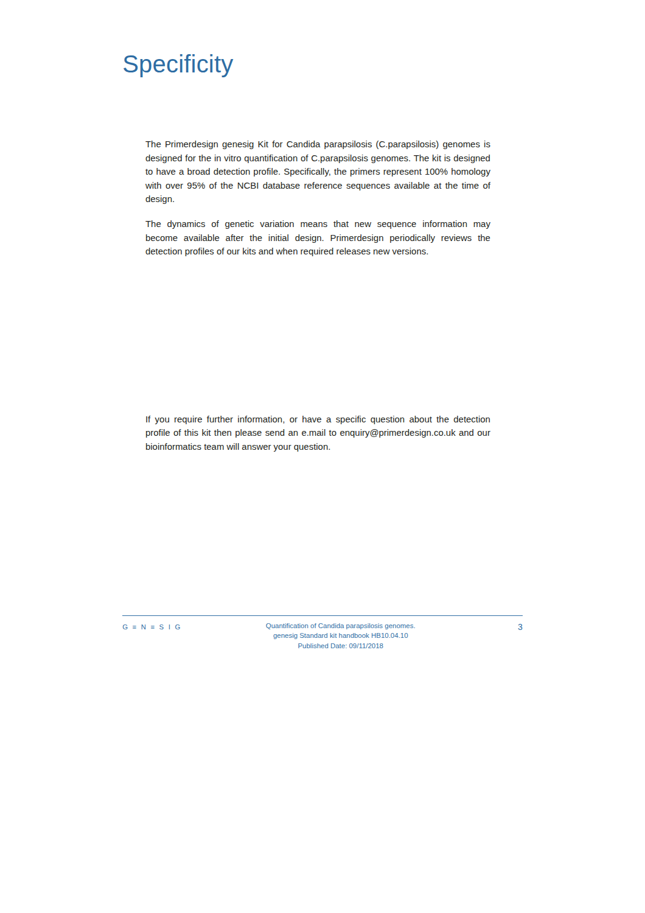Specificity
The Primerdesign genesig Kit for Candida parapsilosis (C.parapsilosis) genomes is designed for the in vitro quantification of C.parapsilosis genomes. The kit is designed to have a broad detection profile. Specifically, the primers represent 100% homology with over 95% of the NCBI database reference sequences available at the time of design.
The dynamics of genetic variation means that new sequence information may become available after the initial design. Primerdesign periodically reviews the detection profiles of our kits and when required releases new versions.
If you require further information, or have a specific question about the detection profile of this kit then please send an e.mail to enquiry@primerdesign.co.uk and our bioinformatics team will answer your question.
G ≡ N ≡ S I G
Quantification of Candida parapsilosis genomes.
genesig Standard kit handbook HB10.04.10
Published Date: 09/11/2018
3